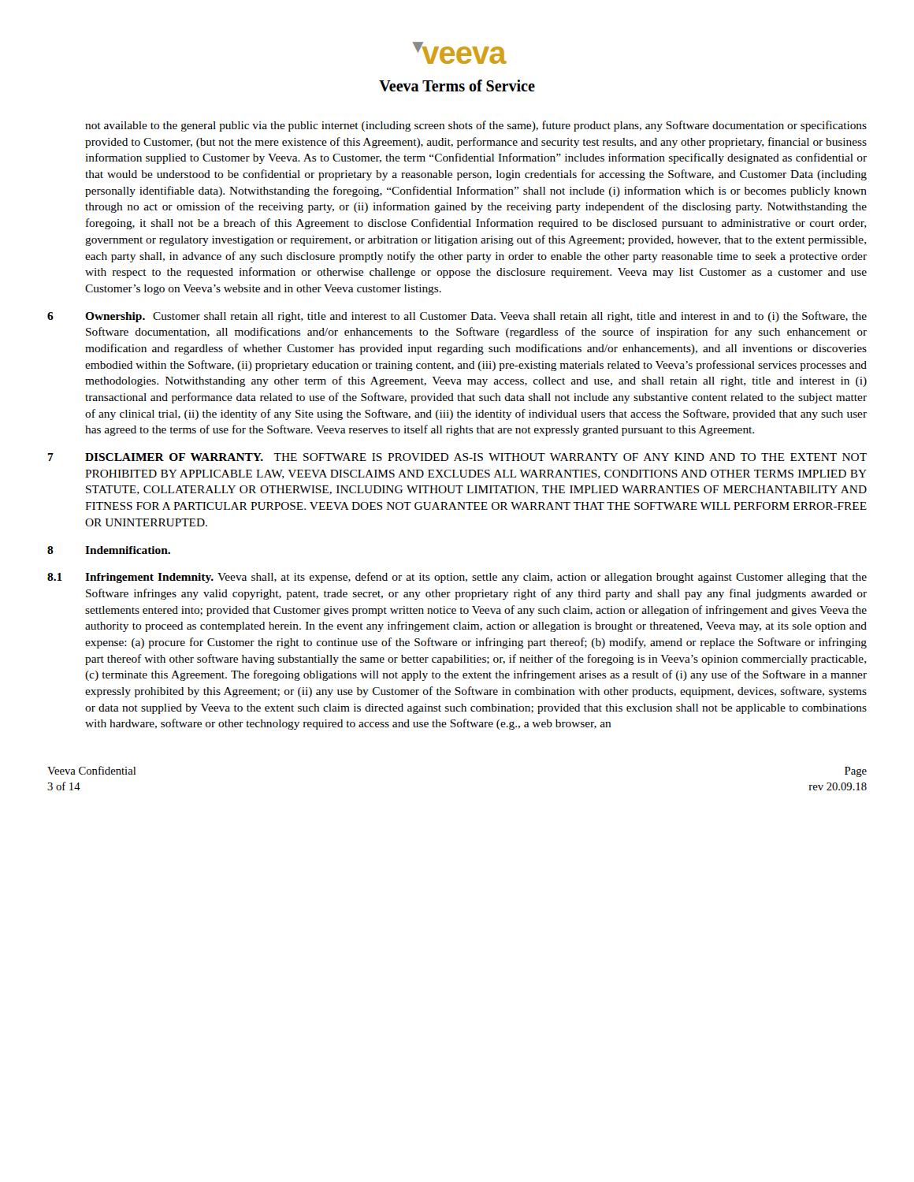▼veeva
Veeva Terms of Service
not available to the general public via the public internet (including screen shots of the same), future product plans, any Software documentation or specifications provided to Customer, (but not the mere existence of this Agreement), audit, performance and security test results, and any other proprietary, financial or business information supplied to Customer by Veeva. As to Customer, the term “Confidential Information” includes information specifically designated as confidential or that would be understood to be confidential or proprietary by a reasonable person, login credentials for accessing the Software, and Customer Data (including personally identifiable data). Notwithstanding the foregoing, “Confidential Information” shall not include (i) information which is or becomes publicly known through no act or omission of the receiving party, or (ii) information gained by the receiving party independent of the disclosing party. Notwithstanding the foregoing, it shall not be a breach of this Agreement to disclose Confidential Information required to be disclosed pursuant to administrative or court order, government or regulatory investigation or requirement, or arbitration or litigation arising out of this Agreement; provided, however, that to the extent permissible, each party shall, in advance of any such disclosure promptly notify the other party in order to enable the other party reasonable time to seek a protective order with respect to the requested information or otherwise challenge or oppose the disclosure requirement. Veeva may list Customer as a customer and use Customer’s logo on Veeva’s website and in other Veeva customer listings.
6
Ownership. Customer shall retain all right, title and interest to all Customer Data. Veeva shall retain all right, title and interest in and to (i) the Software, the Software documentation, all modifications and/or enhancements to the Software (regardless of the source of inspiration for any such enhancement or modification and regardless of whether Customer has provided input regarding such modifications and/or enhancements), and all inventions or discoveries embodied within the Software, (ii) proprietary education or training content, and (iii) pre-existing materials related to Veeva’s professional services processes and methodologies. Notwithstanding any other term of this Agreement, Veeva may access, collect and use, and shall retain all right, title and interest in (i) transactional and performance data related to use of the Software, provided that such data shall not include any substantive content related to the subject matter of any clinical trial, (ii) the identity of any Site using the Software, and (iii) the identity of individual users that access the Software, provided that any such user has agreed to the terms of use for the Software. Veeva reserves to itself all rights that are not expressly granted pursuant to this Agreement.
7
DISCLAIMER OF WARRANTY. THE SOFTWARE IS PROVIDED AS-IS WITHOUT WARRANTY OF ANY KIND AND TO THE EXTENT NOT PROHIBITED BY APPLICABLE LAW, VEEVA DISCLAIMS AND EXCLUDES ALL WARRANTIES, CONDITIONS AND OTHER TERMS IMPLIED BY STATUTE, COLLATERALLY OR OTHERWISE, INCLUDING WITHOUT LIMITATION, THE IMPLIED WARRANTIES OF MERCHANTABILITY AND FITNESS FOR A PARTICULAR PURPOSE. VEEVA DOES NOT GUARANTEE OR WARRANT THAT THE SOFTWARE WILL PERFORM ERROR-FREE OR UNINTERRUPTED.
8
Indemnification.
8.1
Infringement Indemnity. Veeva shall, at its expense, defend or at its option, settle any claim, action or allegation brought against Customer alleging that the Software infringes any valid copyright, patent, trade secret, or any other proprietary right of any third party and shall pay any final judgments awarded or settlements entered into; provided that Customer gives prompt written notice to Veeva of any such claim, action or allegation of infringement and gives Veeva the authority to proceed as contemplated herein. In the event any infringement claim, action or allegation is brought or threatened, Veeva may, at its sole option and expense: (a) procure for Customer the right to continue use of the Software or infringing part thereof; (b) modify, amend or replace the Software or infringing part thereof with other software having substantially the same or better capabilities; or, if neither of the foregoing is in Veeva’s opinion commercially practicable, (c) terminate this Agreement. The foregoing obligations will not apply to the extent the infringement arises as a result of (i) any use of the Software in a manner expressly prohibited by this Agreement; or (ii) any use by Customer of the Software in combination with other products, equipment, devices, software, systems or data not supplied by Veeva to the extent such claim is directed against such combination; provided that this exclusion shall not be applicable to combinations with hardware, software or other technology required to access and use the Software (e.g., a web browser, an
Veeva Confidential
3 of 14
Page
rev 20.09.18